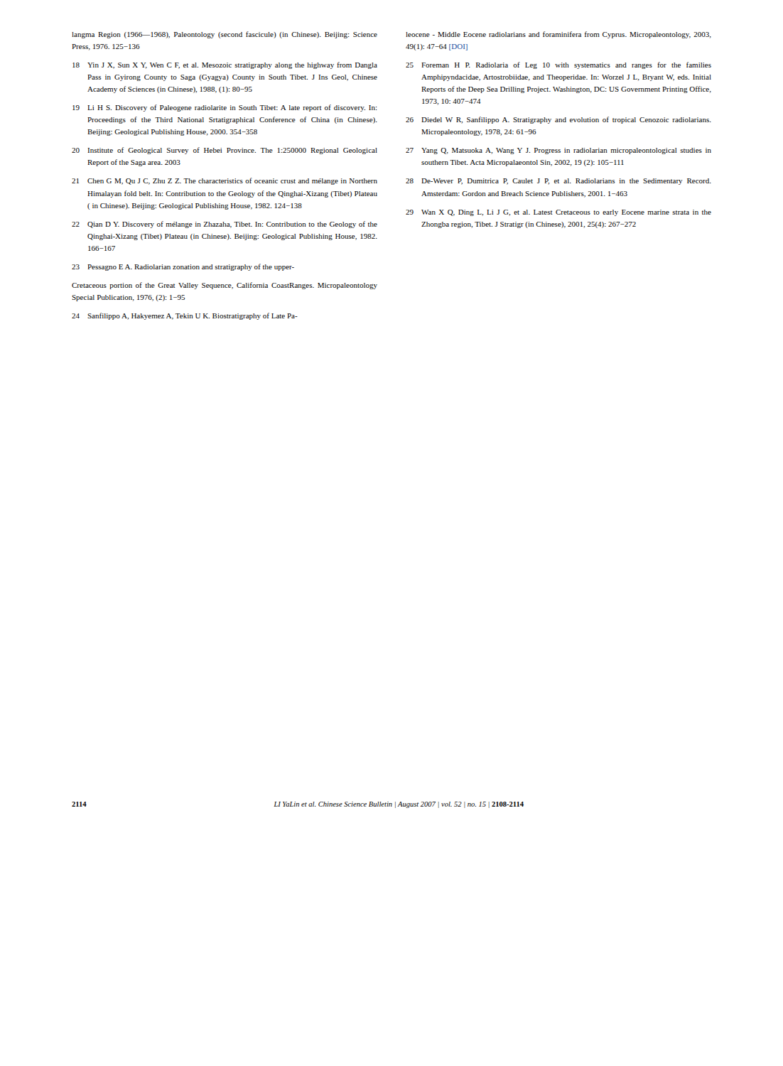langma Region (1966—1968), Paleontology (second fascicule) (in Chinese). Beijing: Science Press, 1976. 125−136
18
Yin J X, Sun X Y, Wen C F, et al. Mesozoic stratigraphy along the highway from Dangla Pass in Gyirong County to Saga (Gyagya) County in South Tibet. J Ins Geol, Chinese Academy of Sciences (in Chinese), 1988, (1): 80−95
19
Li H S. Discovery of Paleogene radiolarite in South Tibet: A late report of discovery. In: Proceedings of the Third National Srtatigraphical Conference of China (in Chinese). Beijing: Geological Publishing House, 2000. 354−358
20
Institute of Geological Survey of Hebei Province. The 1:250000 Regional Geological Report of the Saga area. 2003
21
Chen G M, Qu J C, Zhu Z Z. The characteristics of oceanic crust and mélange in Northern Himalayan fold belt. In: Contribution to the Geology of the Qinghai-Xizang (Tibet) Plateau ( in Chinese). Beijing: Geological Publishing House, 1982. 124−138
22
Qian D Y. Discovery of mélange in Zhazaha, Tibet. In: Contribution to the Geology of the Qinghai-Xizang (Tibet) Plateau (in Chinese). Beijing: Geological Publishing House, 1982. 166−167
23
Pessagno E A. Radiolarian zonation and stratigraphy of the upper-
Cretaceous portion of the Great Valley Sequence, California CoastRanges. Micropaleontology Special Publication, 1976, (2): 1−95
24
Sanfilippo A, Hakyemez A, Tekin U K. Biostratigraphy of Late Pa-
leocene - Middle Eocene radiolarians and foraminifera from Cyprus. Micropaleontology, 2003, 49(1): 47−64 [DOI]
25
Foreman H P. Radiolaria of Leg 10 with systematics and ranges for the families Amphipyndacidae, Artostrobiidae, and Theoperidae. In: Worzel J L, Bryant W, eds. Initial Reports of the Deep Sea Drilling Project. Washington, DC: US Government Printing Office, 1973, 10: 407−474
26
Diedel W R, Sanfilippo A. Stratigraphy and evolution of tropical Cenozoic radiolarians. Micropaleontology, 1978, 24: 61−96
27
Yang Q, Matsuoka A, Wang Y J. Progress in radiolarian micropaleontological studies in southern Tibet. Acta Micropalaeontol Sin, 2002, 19 (2): 105−111
28
De-Wever P, Dumitrica P, Caulet J P, et al. Radiolarians in the Sedimentary Record. Amsterdam: Gordon and Breach Science Publishers, 2001. 1−463
29
Wan X Q, Ding L, Li J G, et al. Latest Cretaceous to early Eocene marine strata in the Zhongba region, Tibet. J Stratigr (in Chinese), 2001, 25(4): 267−272
2114
LI YaLin et al. Chinese Science Bulletin | August 2007 | vol. 52 | no. 15 | 2108-2114